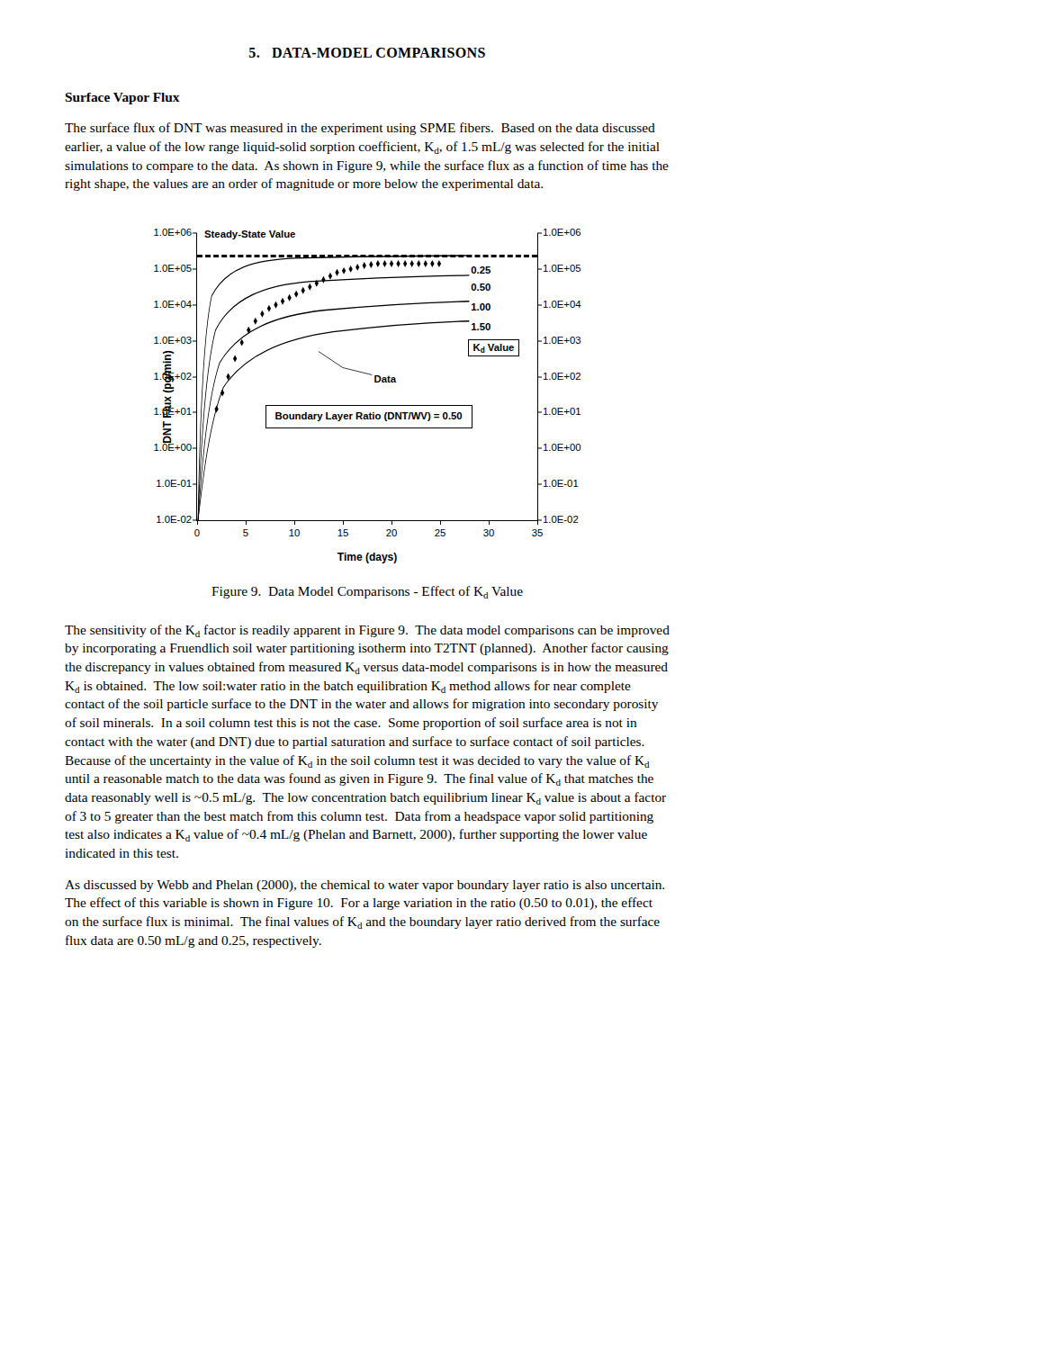5. DATA-MODEL COMPARISONS
Surface Vapor Flux
The surface flux of DNT was measured in the experiment using SPME fibers. Based on the data discussed earlier, a value of the low range liquid-solid sorption coefficient, Kd, of 1.5 mL/g was selected for the initial simulations to compare to the data. As shown in Figure 9, while the surface flux as a function of time has the right shape, the values are an order of magnitude or more below the experimental data.
DNT Flux (pg/min)
Time (days)
1.0E+06
1.0E+05
1.0E+04
1.0E+03
1.0E+02
1.0E+01
1.0E+00
1.0E-01
1.0E-02
1.0E+06
1.0E+05
1.0E+04
1.0E+03
1.0E+02
1.0E+01
1.0E+00
1.0E-01
1.0E-02
0
5
10
15
20
25
30
35
Steady-State Value
0.25
0.50
1.00
1.50
Kd Value
Data
Boundary Layer Ratio (DNT/WV) = 0.50
Figure 9. Data Model Comparisons - Effect of Kd Value
The sensitivity of the Kd factor is readily apparent in Figure 9. The data model comparisons can be improved by incorporating a Fruendlich soil water partitioning isotherm into T2TNT (planned). Another factor causing the discrepancy in values obtained from measured Kd versus data-model comparisons is in how the measured Kd is obtained. The low soil:water ratio in the batch equilibration Kd method allows for near complete contact of the soil particle surface to the DNT in the water and allows for migration into secondary porosity of soil minerals. In a soil column test this is not the case. Some proportion of soil surface area is not in contact with the water (and DNT) due to partial saturation and surface to surface contact of soil particles. Because of the uncertainty in the value of Kd in the soil column test it was decided to vary the value of Kd until a reasonable match to the data was found as given in Figure 9. The final value of Kd that matches the data reasonably well is ~0.5 mL/g. The low concentration batch equilibrium linear Kd value is about a factor of 3 to 5 greater than the best match from this column test. Data from a headspace vapor solid partitioning test also indicates a Kd value of ~0.4 mL/g (Phelan and Barnett, 2000), further supporting the lower value indicated in this test.
As discussed by Webb and Phelan (2000), the chemical to water vapor boundary layer ratio is also uncertain. The effect of this variable is shown in Figure 10. For a large variation in the ratio (0.50 to 0.01), the effect on the surface flux is minimal. The final values of Kd and the boundary layer ratio derived from the surface flux data are 0.50 mL/g and 0.25, respectively.